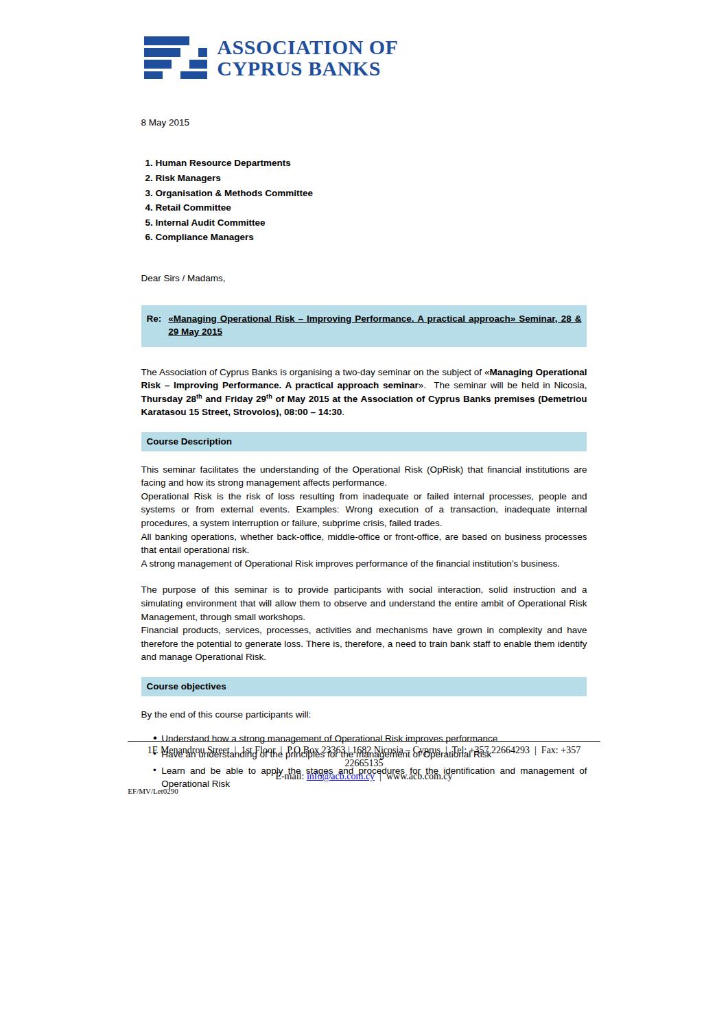ASSOCIATION OF
CYPRUS BANKS
8 May 2015
Human Resource Departments
Risk Managers
Organisation & Methods Committee
Retail Committee
Internal Audit Committee
Compliance Managers
Dear Sirs / Madams,
Re: «Managing Operational Risk – Improving Performance. A practical approach» Seminar, 28 & 29 May 2015
The Association of Cyprus Banks is organising a two-day seminar on the subject of «Managing Operational Risk – Improving Performance. A practical approach seminar». The seminar will be held in Nicosia, Thursday 28th and Friday 29th of May 2015 at the Association of Cyprus Banks premises (Demetriou Karatasou 15 Street, Strovolos), 08:00 – 14:30.
Course Description
This seminar facilitates the understanding of the Operational Risk (OpRisk) that financial institutions are facing and how its strong management affects performance.
Operational Risk is the risk of loss resulting from inadequate or failed internal processes, people and systems or from external events. Examples: Wrong execution of a transaction, inadequate internal procedures, a system interruption or failure, subprime crisis, failed trades.
All banking operations, whether back-office, middle-office or front-office, are based on business processes that entail operational risk.
A strong management of Operational Risk improves performance of the financial institution’s business.
The purpose of this seminar is to provide participants with social interaction, solid instruction and a simulating environment that will allow them to observe and understand the entire ambit of Operational Risk Management, through small workshops.
Financial products, services, processes, activities and mechanisms have grown in complexity and have therefore the potential to generate loss. There is, therefore, a need to train bank staff to enable them identify and manage Operational Risk.
Course objectives
By the end of this course participants will:
Understand how a strong management of Operational Risk improves performance
Have an understanding of the principles for the management of Operational Risk
Learn and be able to apply the stages and procedures for the identification and management of Operational Risk
1E Menandrou Street | 1st Floor | P.O.Box 23363 | 1682 Nicosia – Cyprus | Tel: +357 22664293 | Fax: +357 22665135
E-mail: info@acb.com.cy | www.acb.com.cy
EF/MV/Let0290